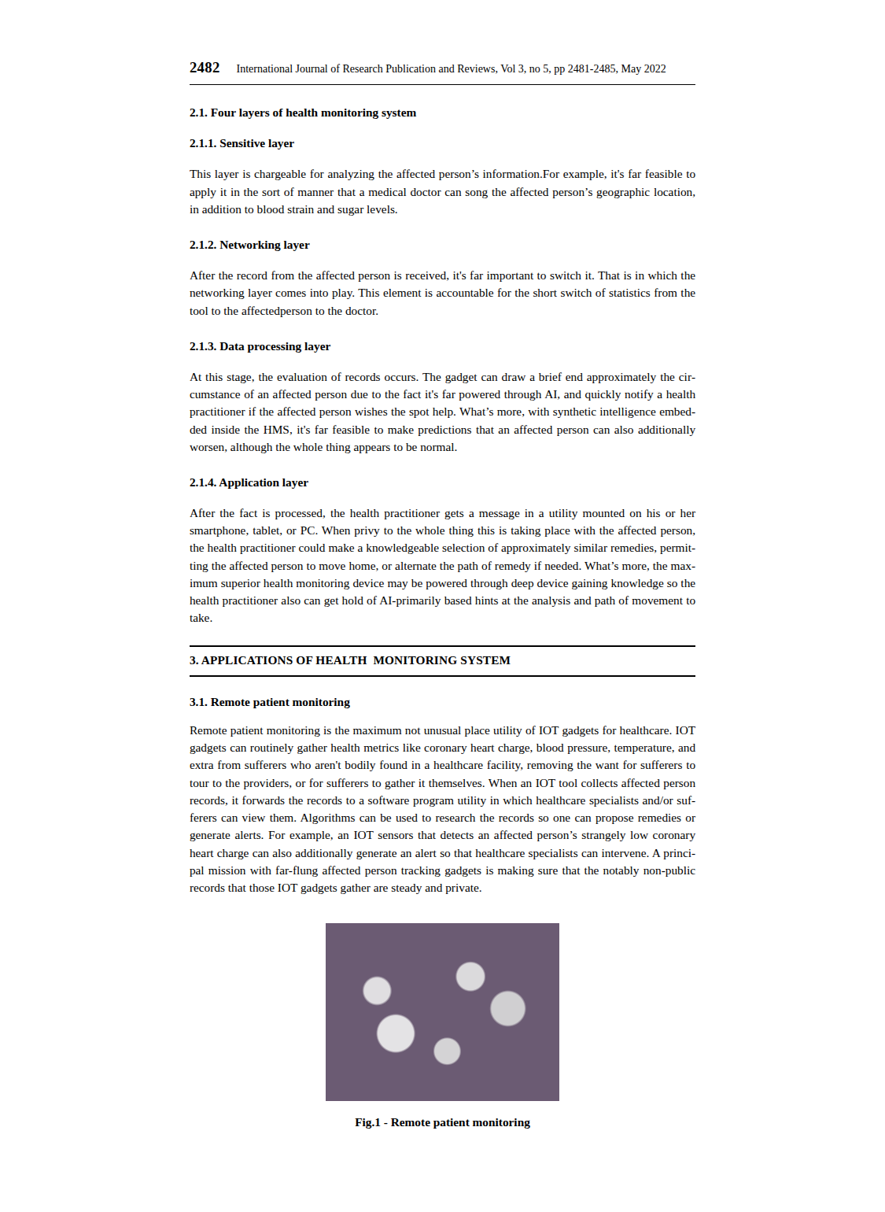2482 International Journal of Research Publication and Reviews, Vol 3, no 5, pp 2481-2485, May 2022
2.1. Four layers of health monitoring system
2.1.1. Sensitive layer
This layer is chargeable for analyzing the affected person’s information.For example, it's far feasible to apply it in the sort of manner that a medical doctor can song the affected person’s geographic location, in addition to blood strain and sugar levels.
2.1.2. Networking layer
After the record from the affected person is received, it's far important to switch it. That is in which the networking layer comes into play. This element is accountable for the short switch of statistics from the tool to the affectedperson to the doctor.
2.1.3. Data processing layer
At this stage, the evaluation of records occurs. The gadget can draw a brief end approximately the circumstance of an affected person due to the fact it's far powered through AI, and quickly notify a health practitioner if the affected person wishes the spot help. What’s more, with synthetic intelligence embedded inside the HMS, it's far feasible to make predictions that an affected person can also additionally worsen, although the whole thing appears to be normal.
2.1.4. Application layer
After the fact is processed, the health practitioner gets a message in a utility mounted on his or her smartphone, tablet, or PC. When privy to the whole thing this is taking place with the affected person, the health practitioner could make a knowledgeable selection of approximately similar remedies, permitting the affected person to move home, or alternate the path of remedy if needed. What’s more, the maximum superior health monitoring device may be powered through deep device gaining knowledge so the health practitioner also can get hold of AI-primarily based hints at the analysis and path of movement to take.
3. APPLICATIONS OF HEALTH MONITORING SYSTEM
3.1. Remote patient monitoring
Remote patient monitoring is the maximum not unusual place utility of IOT gadgets for healthcare. IOT gadgets can routinely gather health metrics like coronary heart charge, blood pressure, temperature, and extra from sufferers who aren't bodily found in a healthcare facility, removing the want for sufferers to tour to the providers, or for sufferers to gather it themselves. When an IOT tool collects affected person records, it forwards the records to a software program utility in which healthcare specialists and/or sufferers can view them. Algorithms can be used to research the records so one can propose remedies or generate alerts. For example, an IOT sensors that detects an affected person’s strangely low coronary heart charge can also additionally generate an alert so that healthcare specialists can intervene. A principal mission with far-flung affected person tracking gadgets is making sure that the notably non-public records that those IOT gadgets gather are steady and private.
Fig.1 - Remote patient monitoring